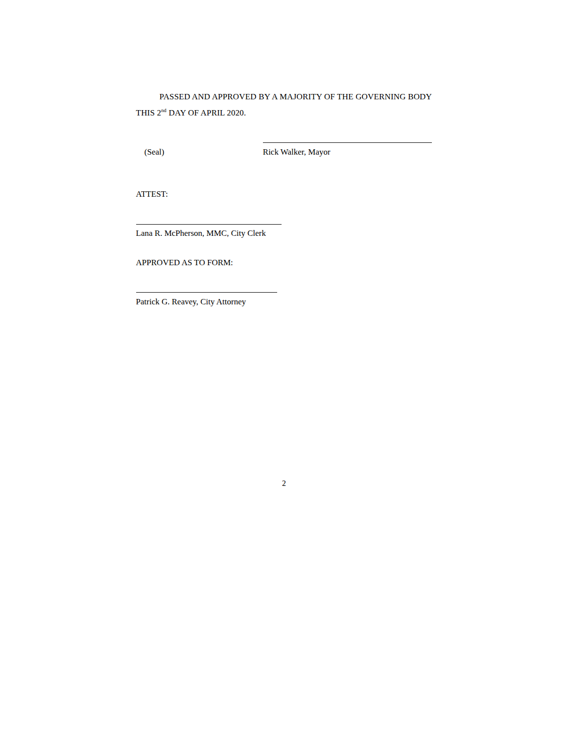PASSED AND APPROVED BY A MAJORITY OF THE GOVERNING BODY THIS 2nd DAY OF APRIL 2020.
(Seal)
Rick Walker, Mayor
ATTEST:
Lana R. McPherson, MMC, City Clerk
APPROVED AS TO FORM:
Patrick G. Reavey, City Attorney
2